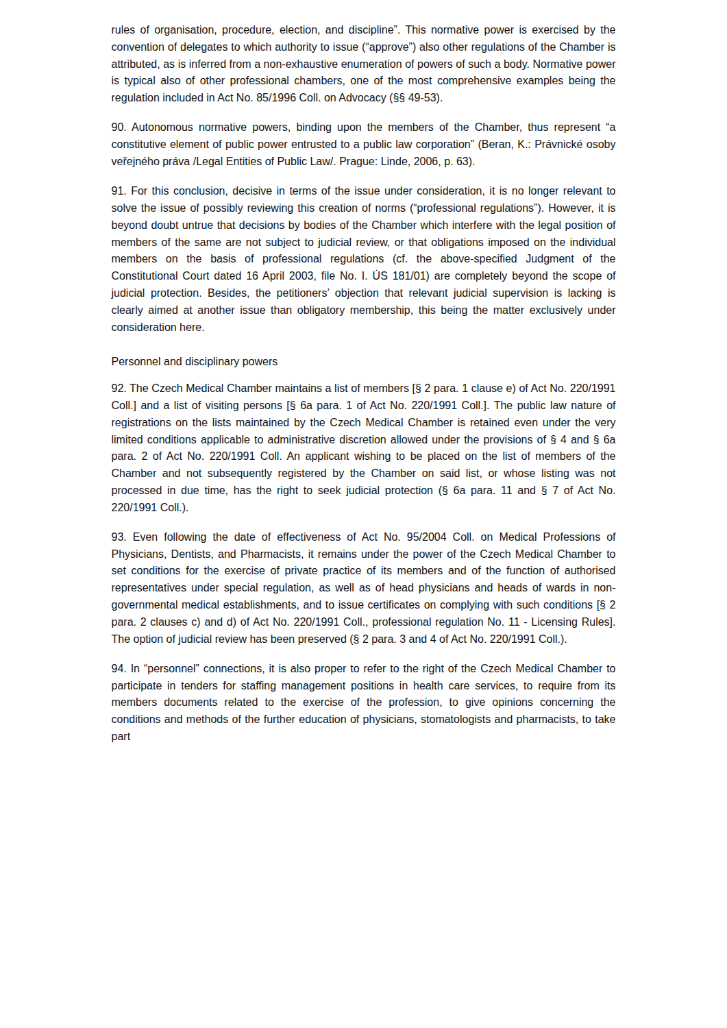rules of organisation, procedure, election, and discipline”. This normative power is exercised by the convention of delegates to which authority to issue (“approve”) also other regulations of the Chamber is attributed, as is inferred from a non-exhaustive enumeration of powers of such a body. Normative power is typical also of other professional chambers, one of the most comprehensive examples being the regulation included in Act No. 85/1996 Coll. on Advocacy (§§ 49-53).
90. Autonomous normative powers, binding upon the members of the Chamber, thus represent “a constitutive element of public power entrusted to a public law corporation” (Beran, K.: Právnické osoby veřejného práva /Legal Entities of Public Law/. Prague: Linde, 2006, p. 63).
91. For this conclusion, decisive in terms of the issue under consideration, it is no longer relevant to solve the issue of possibly reviewing this creation of norms (“professional regulations”). However, it is beyond doubt untrue that decisions by bodies of the Chamber which interfere with the legal position of members of the same are not subject to judicial review, or that obligations imposed on the individual members on the basis of professional regulations (cf. the above-specified Judgment of the Constitutional Court dated 16 April 2003, file No. I. ÚS 181/01) are completely beyond the scope of judicial protection. Besides, the petitioners’ objection that relevant judicial supervision is lacking is clearly aimed at another issue than obligatory membership, this being the matter exclusively under consideration here.
Personnel and disciplinary powers
92. The Czech Medical Chamber maintains a list of members [§ 2 para. 1 clause e) of Act No. 220/1991 Coll.] and a list of visiting persons [§ 6a para. 1 of Act No. 220/1991 Coll.]. The public law nature of registrations on the lists maintained by the Czech Medical Chamber is retained even under the very limited conditions applicable to administrative discretion allowed under the provisions of § 4 and § 6a para. 2 of Act No. 220/1991 Coll. An applicant wishing to be placed on the list of members of the Chamber and not subsequently registered by the Chamber on said list, or whose listing was not processed in due time, has the right to seek judicial protection (§ 6a para. 11 and § 7 of Act No. 220/1991 Coll.).
93. Even following the date of effectiveness of Act No. 95/2004 Coll. on Medical Professions of Physicians, Dentists, and Pharmacists, it remains under the power of the Czech Medical Chamber to set conditions for the exercise of private practice of its members and of the function of authorised representatives under special regulation, as well as of head physicians and heads of wards in non-governmental medical establishments, and to issue certificates on complying with such conditions [§ 2 para. 2 clauses c) and d) of Act No. 220/1991 Coll., professional regulation No. 11 - Licensing Rules]. The option of judicial review has been preserved (§ 2 para. 3 and 4 of Act No. 220/1991 Coll.).
94. In “personnel” connections, it is also proper to refer to the right of the Czech Medical Chamber to participate in tenders for staffing management positions in health care services, to require from its members documents related to the exercise of the profession, to give opinions concerning the conditions and methods of the further education of physicians, stomatologists and pharmacists, to take part